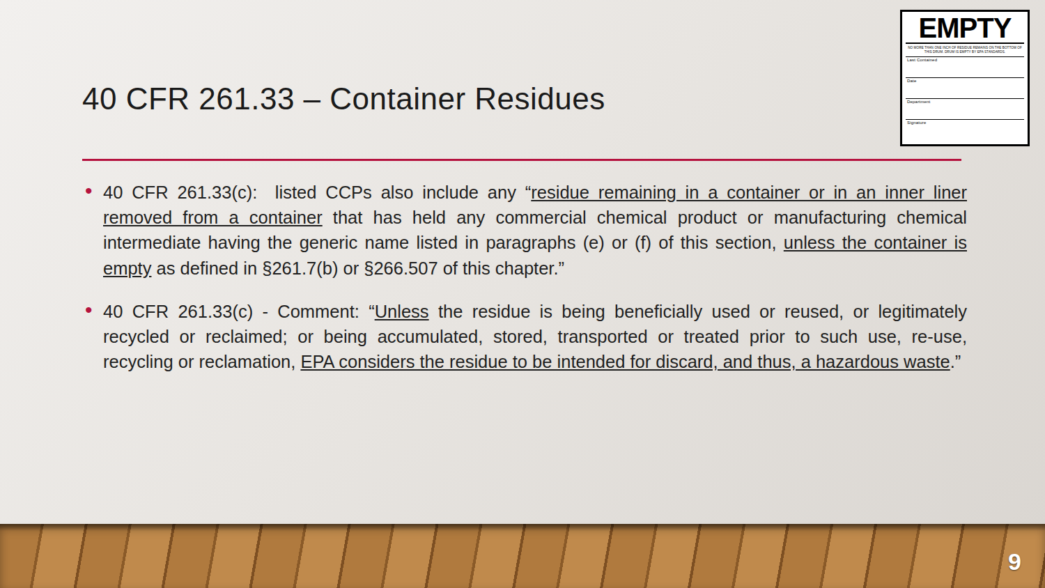EMPTY
No more than one inch of residue remains on the bottom of this drum. Drum is empty by EPA standards.
Last Contained
Date
Department
Signature
40 CFR 261.33 – Container Residues
40 CFR 261.33(c): listed CCPs also include any “residue remaining in a container or in an inner liner removed from a container that has held any commercial chemical product or manufacturing chemical intermediate having the generic name listed in paragraphs (e) or (f) of this section, unless the container is empty as defined in §261.7(b) or §266.507 of this chapter.”
40 CFR 261.33(c) - Comment: “Unless the residue is being beneficially used or reused, or legitimately recycled or reclaimed; or being accumulated, stored, transported or treated prior to such use, re-use, recycling or reclamation, EPA considers the residue to be intended for discard, and thus, a hazardous waste.”
9